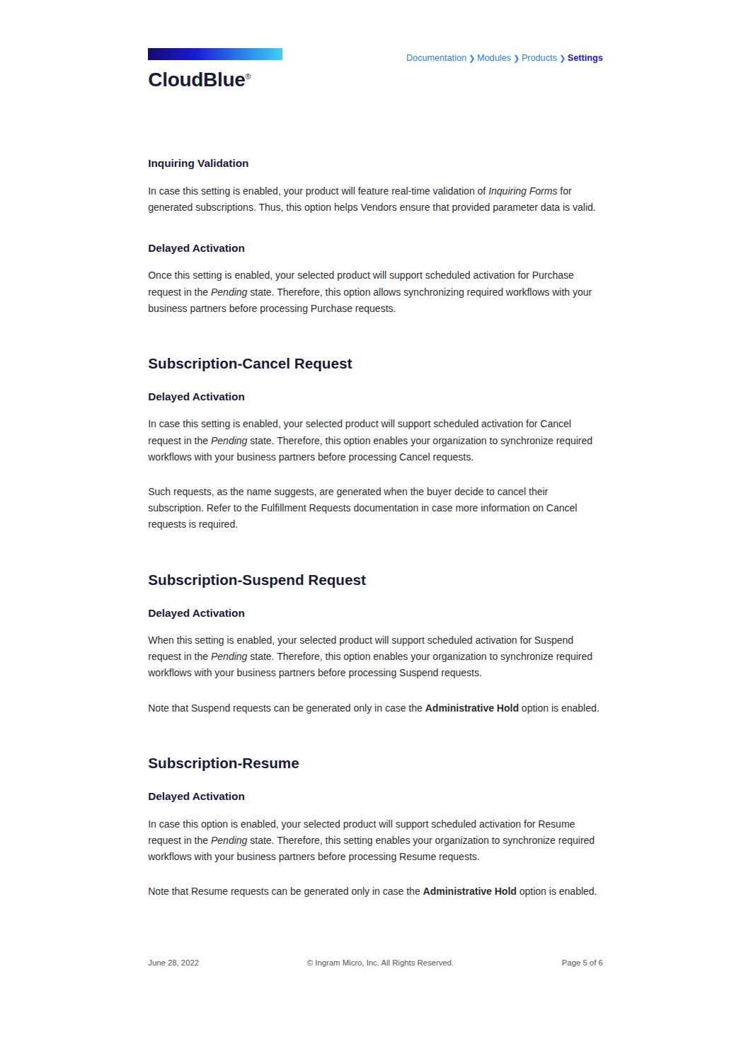CloudBlue®
Documentation❯Modules❯Products❯Settings
Inquiring Validation
In case this setting is enabled, your product will feature real-time validation of Inquiring Forms for generated subscriptions. Thus, this option helps Vendors ensure that provided parameter data is valid.
Delayed Activation
Once this setting is enabled, your selected product will support scheduled activation for Purchase request in the Pending state. Therefore, this option allows synchronizing required workflows with your business partners before processing Purchase requests.
Subscription-Cancel Request
Delayed Activation
In case this setting is enabled, your selected product will support scheduled activation for Cancel request in the Pending state. Therefore, this option enables your organization to synchronize required workflows with your business partners before processing Cancel requests.
Such requests, as the name suggests, are generated when the buyer decide to cancel their subscription. Refer to the Fulfillment Requests documentation in case more information on Cancel requests is required.
Subscription-Suspend Request
Delayed Activation
When this setting is enabled, your selected product will support scheduled activation for Suspend request in the Pending state. Therefore, this option enables your organization to synchronize required workflows with your business partners before processing Suspend requests.
Note that Suspend requests can be generated only in case the Administrative Hold option is enabled.
Subscription-Resume
Delayed Activation
In case this option is enabled, your selected product will support scheduled activation for Resume request in the Pending state. Therefore, this setting enables your organization to synchronize required workflows with your business partners before processing Resume requests.
Note that Resume requests can be generated only in case the Administrative Hold option is enabled.
June 28, 2022
© Ingram Micro, Inc. All Rights Reserved.
Page 5 of 6